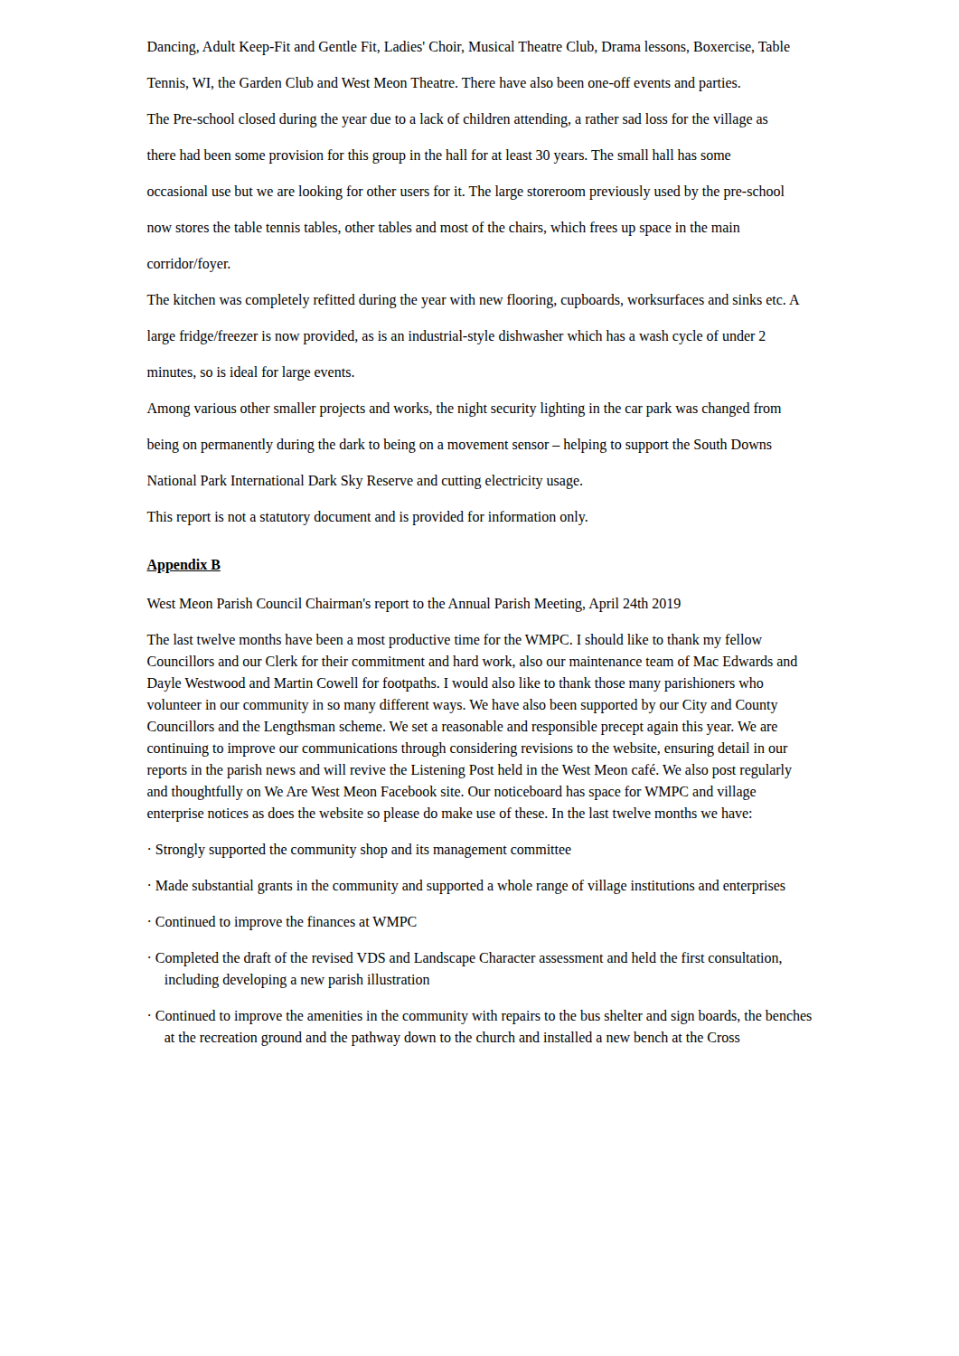Dancing, Adult Keep-Fit and Gentle Fit, Ladies' Choir, Musical Theatre Club, Drama lessons, Boxercise, Table
Tennis, WI, the Garden Club and West Meon Theatre. There have also been one-off events and parties.
The Pre-school closed during the year due to a lack of children attending, a rather sad loss for the village as
there had been some provision for this group in the hall for at least 30 years. The small hall has some
occasional use but we are looking for other users for it. The large storeroom previously used by the pre-school
now stores the table tennis tables, other tables and most of the chairs, which frees up space in the main
corridor/foyer.
The kitchen was completely refitted during the year with new flooring, cupboards, worksurfaces and sinks etc. A
large fridge/freezer is now provided, as is an industrial-style dishwasher which has a wash cycle of under 2
minutes, so is ideal for large events.
Among various other smaller projects and works, the night security lighting in the car park was changed from
being on permanently during the dark to being on a movement sensor – helping to support the South Downs
National Park International Dark Sky Reserve and cutting electricity usage.
This report is not a statutory document and is provided for information only.
Appendix B
West Meon Parish Council Chairman's report to the Annual Parish Meeting, April 24th 2019
The last twelve months have been a most productive time for the WMPC. I should like to thank my fellow Councillors and our Clerk for their commitment and hard work, also our maintenance team of Mac Edwards and Dayle Westwood and Martin Cowell for footpaths. I would also like to thank those many parishioners who volunteer in our community in so many different ways. We have also been supported by our City and County Councillors and the Lengthsman scheme. We set a reasonable and responsible precept again this year. We are continuing to improve our communications through considering revisions to the website, ensuring detail in our reports in the parish news and will revive the Listening Post held in the West Meon café. We also post regularly and thoughtfully on We Are West Meon Facebook site. Our noticeboard has space for WMPC and village enterprise notices as does the website so please do make use of these. In the last twelve months we have:
Strongly supported the community shop and its management committee
Made substantial grants in the community and supported a whole range of village institutions and enterprises
Continued to improve the finances at WMPC
Completed the draft of the revised VDS and Landscape Character assessment and held the first consultation, including developing a new parish illustration
Continued to improve the amenities in the community with repairs to the bus shelter and sign boards, the benches at the recreation ground and the pathway down to the church and installed a new bench at the Cross